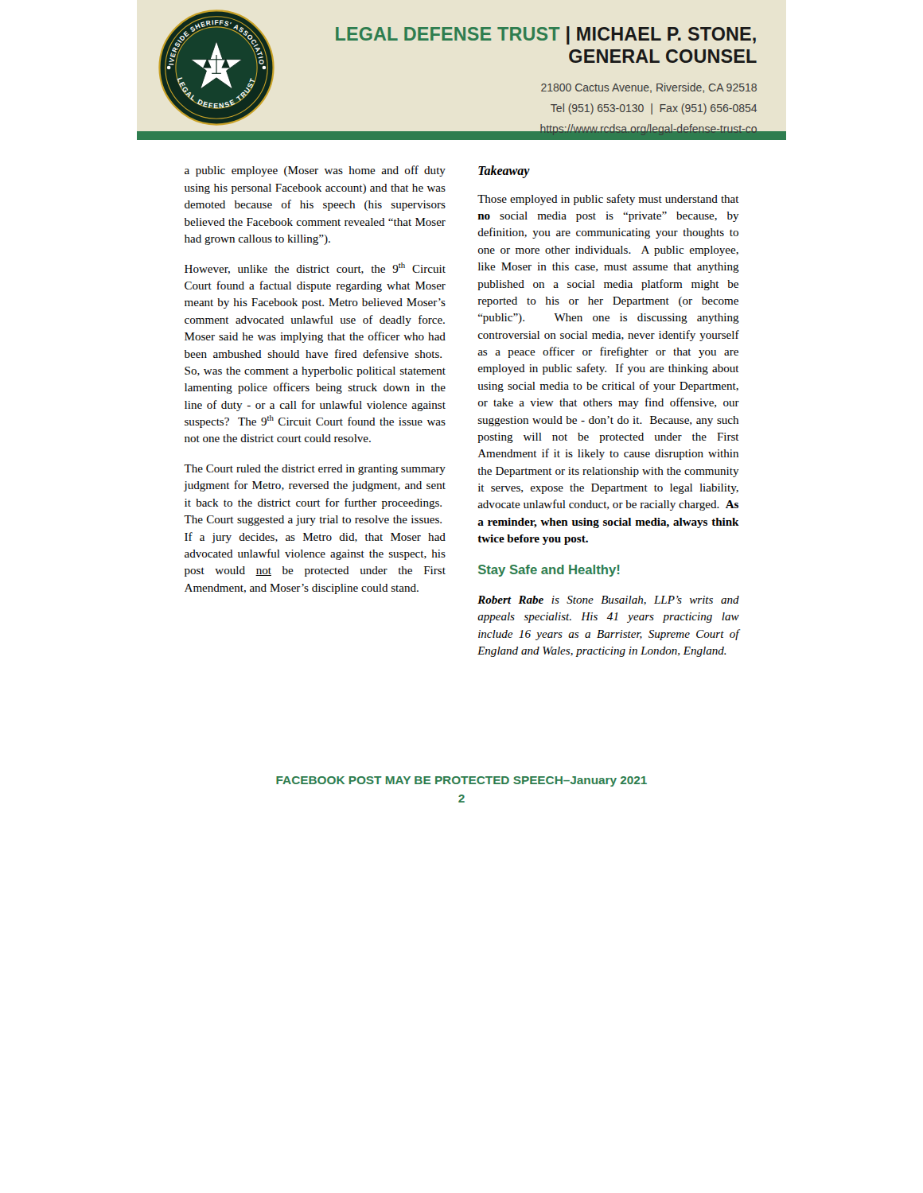RIVERSIDE SHERIFFS' ASSOCIATION LEGAL DEFENSE TRUST
LEGAL DEFENSE TRUST | MICHAEL P. STONE,
GENERAL COUNSEL
21800 Cactus Avenue, Riverside, CA 92518
Tel (951) 653-0130 | Fax (951) 656-0854
https://www.rcdsa.org/legal-defense-trust-co
a public employee (Moser was home and off duty using his personal Facebook account) and that he was demoted because of his speech (his supervisors believed the Facebook comment revealed “that Moser had grown callous to killing”).
However, unlike the district court, the 9th Circuit Court found a factual dispute regarding what Moser meant by his Facebook post. Metro believed Moser’s comment advocated unlawful use of deadly force. Moser said he was implying that the officer who had been ambushed should have fired defensive shots. So, was the comment a hyperbolic political statement lamenting police officers being struck down in the line of duty - or a call for unlawful violence against suspects? The 9th Circuit Court found the issue was not one the district court could resolve.
The Court ruled the district erred in granting summary judgment for Metro, reversed the judgment, and sent it back to the district court for further proceedings. The Court suggested a jury trial to resolve the issues. If a jury decides, as Metro did, that Moser had advocated unlawful violence against the suspect, his post would not be protected under the First Amendment, and Moser’s discipline could stand.
Takeaway
Those employed in public safety must understand that no social media post is “private” because, by definition, you are communicating your thoughts to one or more other individuals. A public employee, like Moser in this case, must assume that anything published on a social media platform might be reported to his or her Department (or become “public”). When one is discussing anything controversial on social media, never identify yourself as a peace officer or firefighter or that you are employed in public safety. If you are thinking about using social media to be critical of your Department, or take a view that others may find offensive, our suggestion would be - don’t do it. Because, any such posting will not be protected under the First Amendment if it is likely to cause disruption within the Department or its relationship with the community it serves, expose the Department to legal liability, advocate unlawful conduct, or be racially charged. As a reminder, when using social media, always think twice before you post.
Stay Safe and Healthy!
Robert Rabe is Stone Busailah, LLP’s writs and appeals specialist. His 41 years practicing law include 16 years as a Barrister, Supreme Court of England and Wales, practicing in London, England.
FACEBOOK POST MAY BE PROTECTED SPEECH–January 2021
2